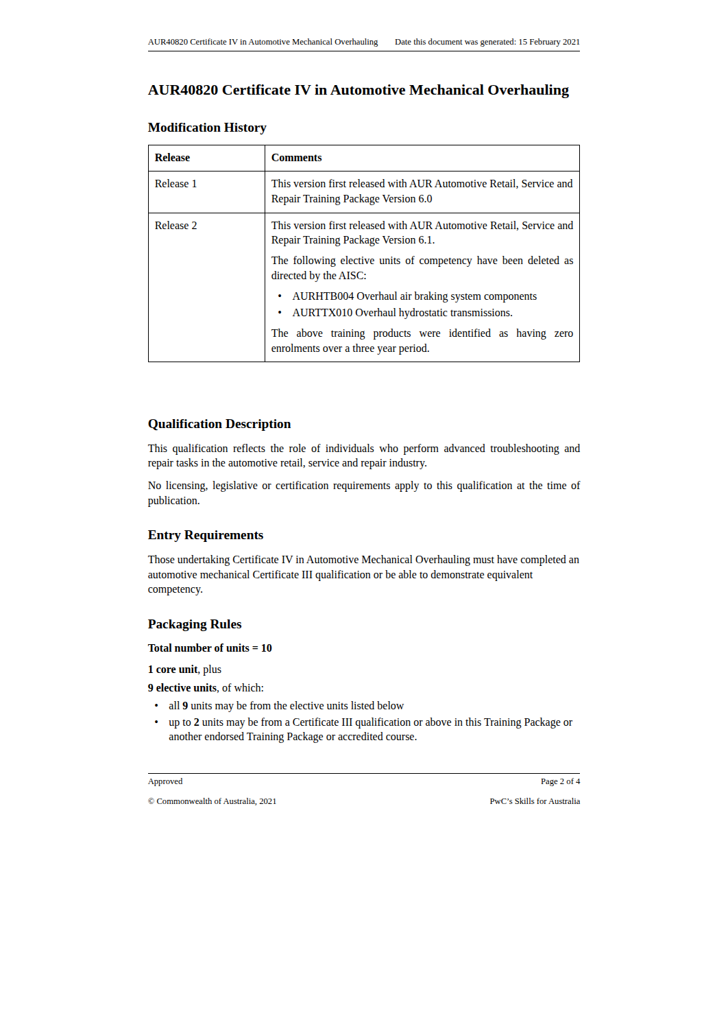AUR40820 Certificate IV in Automotive Mechanical Overhauling
Date this document was generated: 15 February 2021
AUR40820 Certificate IV in Automotive Mechanical Overhauling
Modification History
| Release | Comments |
| --- | --- |
| Release 1 | This version first released with AUR Automotive Retail, Service and Repair Training Package Version 6.0 |
| Release 2 | This version first released with AUR Automotive Retail, Service and Repair Training Package Version 6.1. The following elective units of competency have been deleted as directed by the AISC: AURHTB004 Overhaul air braking system components AURTTX010 Overhaul hydrostatic transmissions. The above training products were identified as having zero enrolments over a three year period. |
Qualification Description
This qualification reflects the role of individuals who perform advanced troubleshooting and repair tasks in the automotive retail, service and repair industry.
No licensing, legislative or certification requirements apply to this qualification at the time of publication.
Entry Requirements
Those undertaking Certificate IV in Automotive Mechanical Overhauling must have completed an automotive mechanical Certificate III qualification or be able to demonstrate equivalent competency.
Packaging Rules
Total number of units = 10
1 core unit, plus
9 elective units, of which:
all 9 units may be from the elective units listed below
up to 2 units may be from a Certificate III qualification or above in this Training Package or another endorsed Training Package or accredited course.
Approved
Page 2 of 4
© Commonwealth of Australia, 2021
PwC’s Skills for Australia